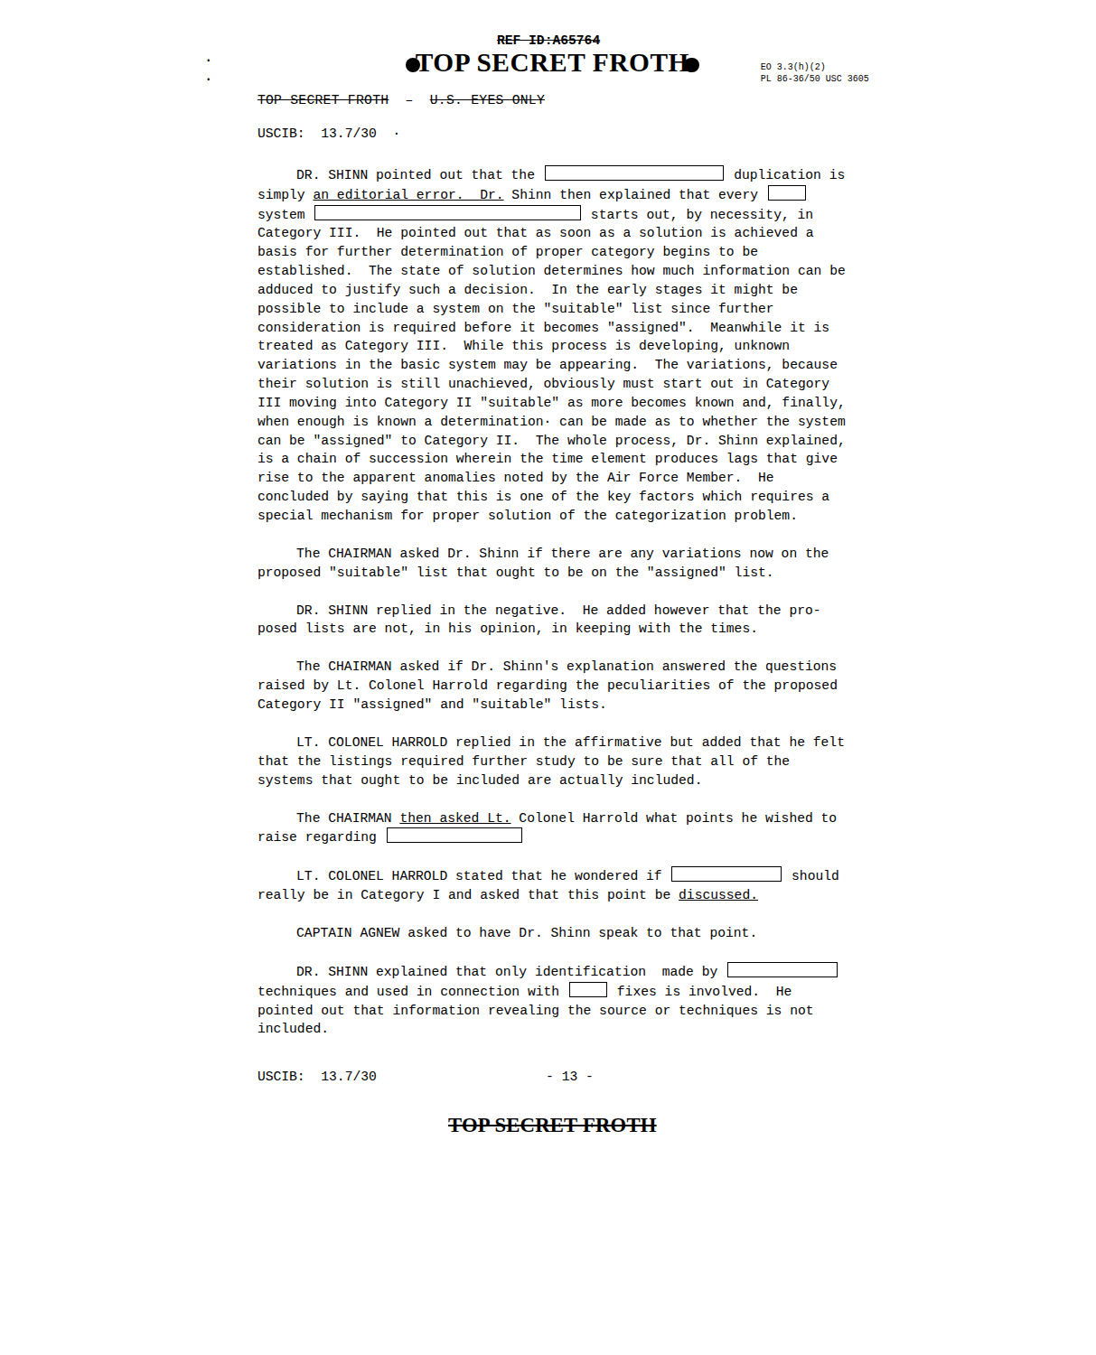.
.
TOP SECRET FROTH REF ID:A65764
EO 3.3(h)(2)
PL 86-36/50 USC 3605
TOP SECRET FROTH – U.S. EYES ONLY
USCIB: 13.7/30 ·
DR. SHINN pointed out that the duplication is simply an editorial error. Dr. Shinn then explained that every system starts out, by necessity, in Category III. He pointed out that as soon as a solution is achieved a basis for further determination of proper category begins to be established. The state of solution determines how much information can be adduced to justify such a decision. In the early stages it might be possible to include a system on the "suitable" list since further consideration is required before it becomes "assigned". Meanwhile it is treated as Category III. While this process is developing, unknown variations in the basic system may be appearing. The variations, because their solution is still unachieved, obviously must start out in Category III moving into Category II "suitable" as more becomes known and, finally, when enough is known a determination· can be made as to whether the system can be "assigned" to Category II. The whole process, Dr. Shinn explained, is a chain of succession wherein the time element produces lags that give rise to the apparent anomalies noted by the Air Force Member. He concluded by saying that this is one of the key factors which requires a special mechanism for proper solution of the categorization problem.
The CHAIRMAN asked Dr. Shinn if there are any variations now on the proposed "suitable" list that ought to be on the "assigned" list.
DR. SHINN replied in the negative. He added however that the pro- posed lists are not, in his opinion, in keeping with the times.
The CHAIRMAN asked if Dr. Shinn's explanation answered the questions raised by Lt. Colonel Harrold regarding the peculiarities of the proposed Category II "assigned" and "suitable" lists.
LT. COLONEL HARROLD replied in the affirmative but added that he felt that the listings required further study to be sure that all of the systems that ought to be included are actually included.
The CHAIRMAN then asked Lt. Colonel Harrold what points he wished to raise regarding
LT. COLONEL HARROLD stated that he wondered if should really be in Category I and asked that this point be discussed.
CAPTAIN AGNEW asked to have Dr. Shinn speak to that point.
DR. SHINN explained that only identification made by techniques and used in connection with fixes is involved. He pointed out that information revealing the source or techniques is not included.
USCIB: 13.7/30
- 13 -
TOP SECRET FROTH